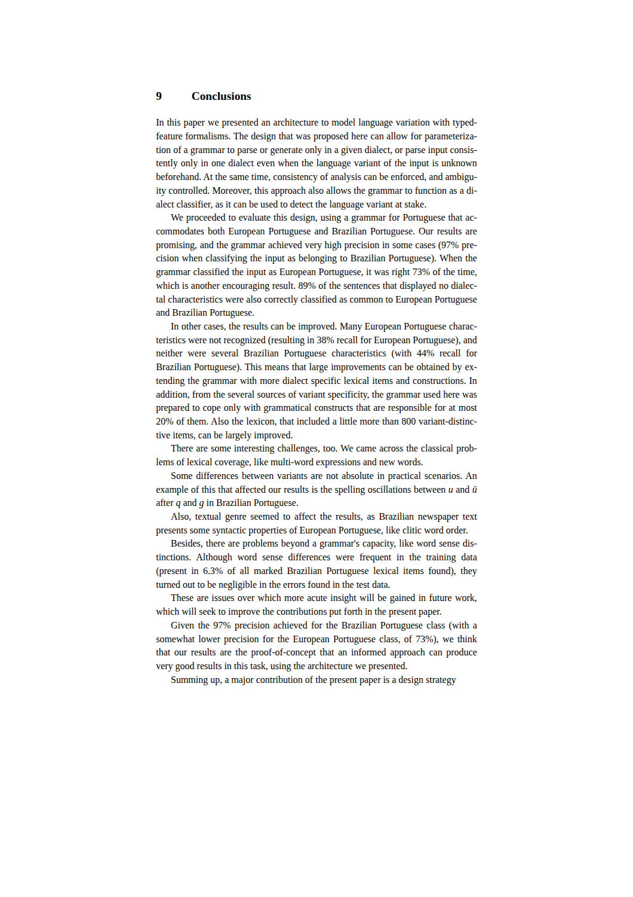9 Conclusions
In this paper we presented an architecture to model language variation with typed-feature formalisms. The design that was proposed here can allow for parameterization of a grammar to parse or generate only in a given dialect, or parse input consistently only in one dialect even when the language variant of the input is unknown beforehand. At the same time, consistency of analysis can be enforced, and ambiguity controlled. Moreover, this approach also allows the grammar to function as a dialect classifier, as it can be used to detect the language variant at stake.
We proceeded to evaluate this design, using a grammar for Portuguese that accommodates both European Portuguese and Brazilian Portuguese. Our results are promising, and the grammar achieved very high precision in some cases (97% precision when classifying the input as belonging to Brazilian Portuguese). When the grammar classified the input as European Portuguese, it was right 73% of the time, which is another encouraging result. 89% of the sentences that displayed no dialectal characteristics were also correctly classified as common to European Portuguese and Brazilian Portuguese.
In other cases, the results can be improved. Many European Portuguese characteristics were not recognized (resulting in 38% recall for European Portuguese), and neither were several Brazilian Portuguese characteristics (with 44% recall for Brazilian Portuguese). This means that large improvements can be obtained by extending the grammar with more dialect specific lexical items and constructions. In addition, from the several sources of variant specificity, the grammar used here was prepared to cope only with grammatical constructs that are responsible for at most 20% of them. Also the lexicon, that included a little more than 800 variant-distinctive items, can be largely improved.
There are some interesting challenges, too. We came across the classical problems of lexical coverage, like multi-word expressions and new words.
Some differences between variants are not absolute in practical scenarios. An example of this that affected our results is the spelling oscillations between u and ü after q and g in Brazilian Portuguese.
Also, textual genre seemed to affect the results, as Brazilian newspaper text presents some syntactic properties of European Portuguese, like clitic word order.
Besides, there are problems beyond a grammar's capacity, like word sense distinctions. Although word sense differences were frequent in the training data (present in 6.3% of all marked Brazilian Portuguese lexical items found), they turned out to be negligible in the errors found in the test data.
These are issues over which more acute insight will be gained in future work, which will seek to improve the contributions put forth in the present paper.
Given the 97% precision achieved for the Brazilian Portuguese class (with a somewhat lower precision for the European Portuguese class, of 73%), we think that our results are the proof-of-concept that an informed approach can produce very good results in this task, using the architecture we presented.
Summing up, a major contribution of the present paper is a design strategy